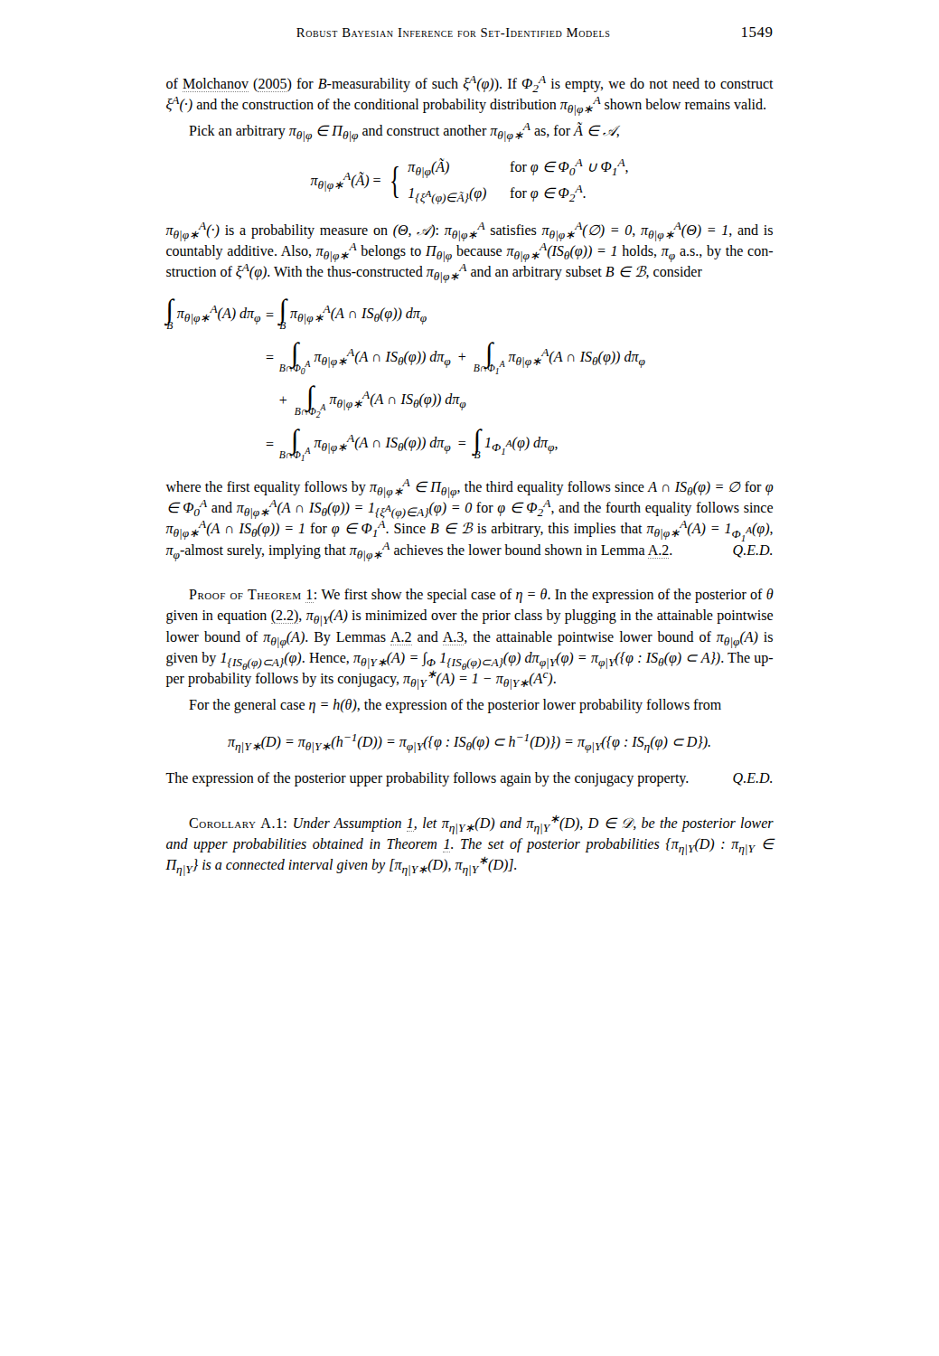Robust Bayesian Inference for Set-Identified Models 1549
of Molchanov (2005) for B-measurability of such ξA(φ)). If Φ2A is empty, we do not need to construct ξA(·) and the construction of the conditional probability distribution πθ|φ∗A shown below remains valid.
Pick an arbitrary πθ|φ ∈ Πθ|φ and construct another πθ|φ∗A as, for Ã ∈ 𝒜,
πθ|φ∗A(Ã) = { πθ|φ(Ã) for φ ∈ Φ0A ∪ Φ1A, 1{ξA(φ)∈Ã}(φ) for φ ∈ Φ2A.
πθ|φ∗A(·) is a probability measure on (Θ, 𝒜): πθ|φ∗A satisfies πθ|φ∗A(∅) = 0, πθ|φ∗A(Θ) = 1, and is countably additive. Also, πθ|φ∗A belongs to Πθ|φ because πθ|φ∗A(ISθ(φ)) = 1 holds, πφ a.s., by the construction of ξA(φ). With the thus-constructed πθ|φ∗A and an arbitrary subset B ∈ ℬ, consider
∫B πθ|φ∗A(A) dπφ
=
∫B πθ|φ∗A(A ∩ ISθ(φ)) dπφ
=
∫B∩Φ0A πθ|φ∗A(A ∩ ISθ(φ)) dπφ + ∫B∩Φ1A πθ|φ∗A(A ∩ ISθ(φ)) dπφ
+ ∫B∩Φ2A πθ|φ∗A(A ∩ ISθ(φ)) dπφ
=
∫B∩Φ1A πθ|φ∗A(A ∩ ISθ(φ)) dπφ = ∫B 1Φ1A(φ) dπφ,
where the first equality follows by πθ|φ∗A ∈ Πθ|φ, the third equality follows since A ∩ ISθ(φ) = ∅ for φ ∈ Φ0A and πθ|φ∗A(A ∩ ISθ(φ)) = 1{ξA(φ)∈A}(φ) = 0 for φ ∈ Φ2A, and the fourth equality follows since πθ|φ∗A(A ∩ ISθ(φ)) = 1 for φ ∈ Φ1A. Since B ∈ ℬ is arbitrary, this implies that πθ|φ∗A(A) = 1Φ1A(φ), πφ-almost surely, implying that πθ|φ∗A achieves the lower bound shown in Lemma A.2. Q.E.D.
Proof of Theorem 1: We first show the special case of η = θ. In the expression of the posterior of θ given in equation (2.2), πθ|Y(A) is minimized over the prior class by plugging in the attainable pointwise lower bound of πθ|φ(A). By Lemmas A.2 and A.3, the attainable pointwise lower bound of πθ|φ(A) is given by 1{ISθ(φ)⊂A}(φ). Hence, πθ|Y∗(A) = ∫Φ 1{ISθ(φ)⊂A}(φ) dπφ|Y(φ) = πφ|Y({φ : ISθ(φ) ⊂ A}). The upper probability follows by its conjugacy, πθ|Y∗(A) = 1 − πθ|Y∗(Ac).
For the general case η = h(θ), the expression of the posterior lower probability follows from
πη|Y∗(D) = πθ|Y∗(h−1(D)) = πφ|Y({φ : ISθ(φ) ⊂ h−1(D)}) = πφ|Y({φ : ISη(φ) ⊂ D}).
The expression of the posterior upper probability follows again by the conjugacy property. Q.E.D.
Corollary A.1: Under Assumption 1, let πη|Y∗(D) and πη|Y∗(D), D ∈ 𝒟, be the posterior lower and upper probabilities obtained in Theorem 1. The set of posterior probabilities {πη|Y(D) : πη|Y ∈ Πη|Y} is a connected interval given by [πη|Y∗(D), πη|Y∗(D)].